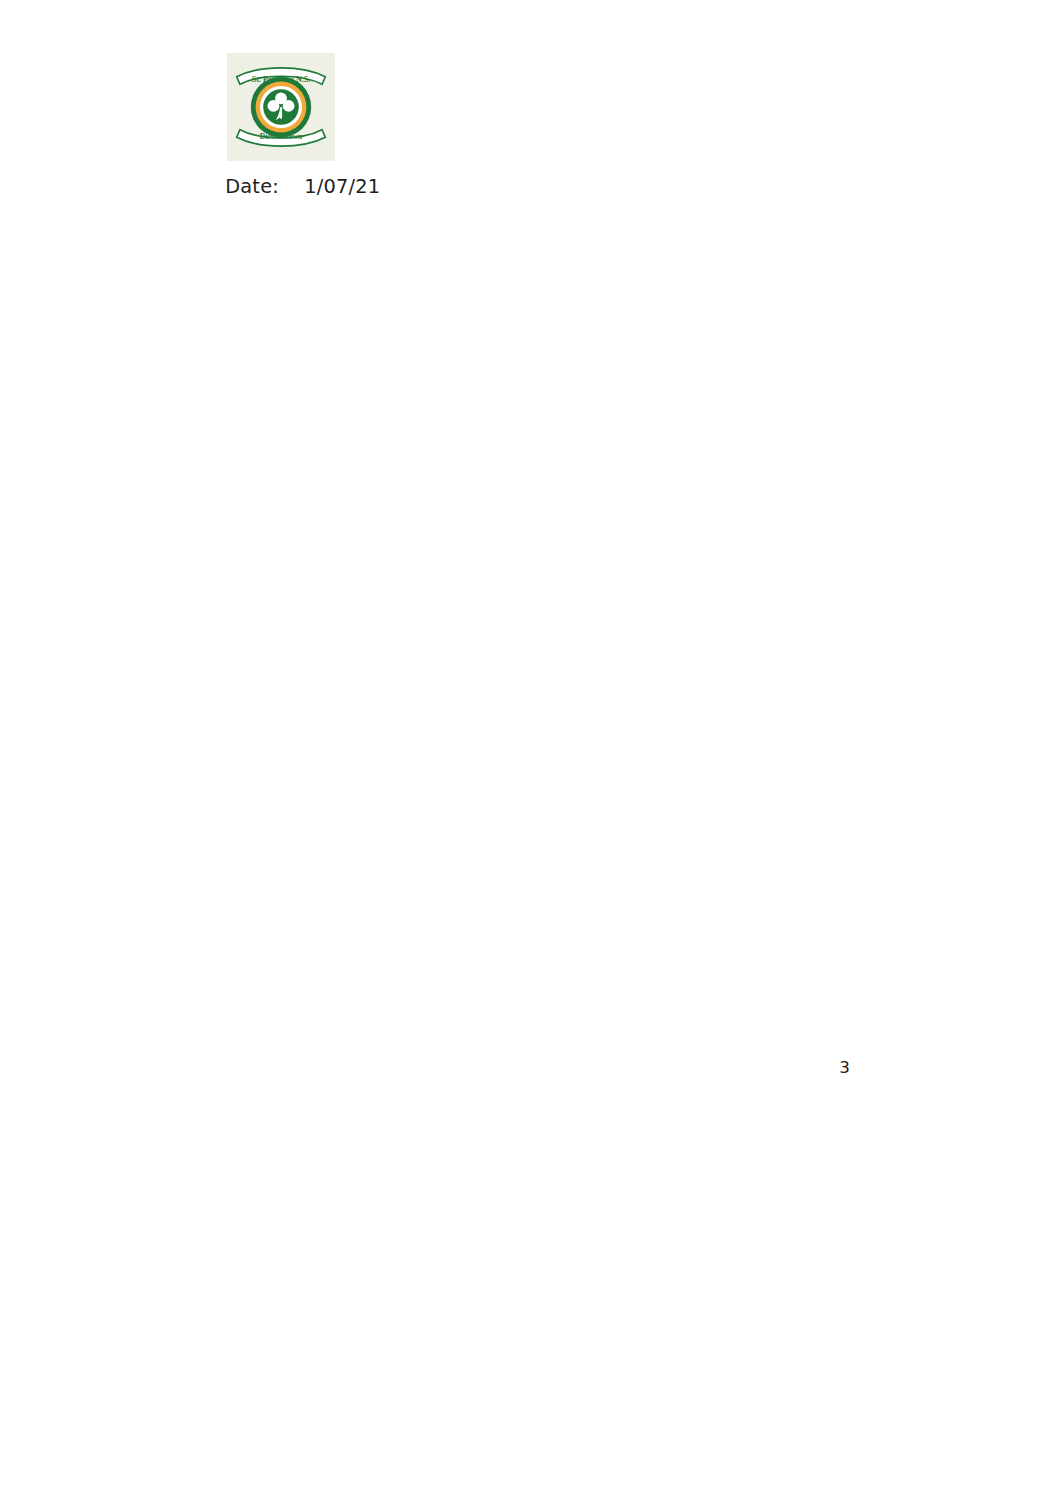St. Patrick's N.S. Diswellstown
Date: 1/07/21
3